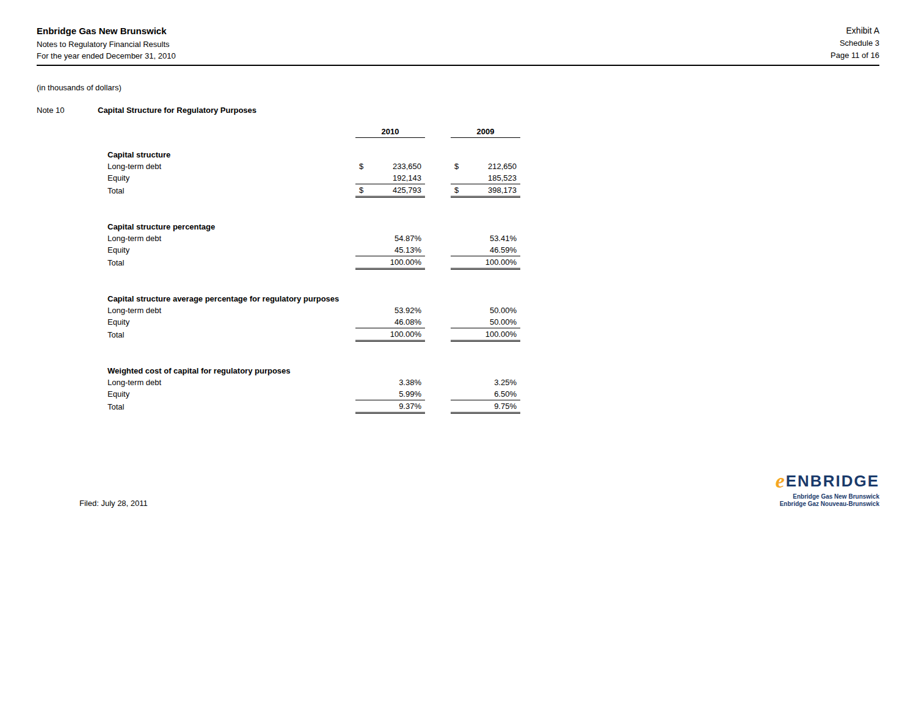Enbridge Gas New Brunswick
Notes to Regulatory Financial Results
For the year ended December 31, 2010
Exhibit A
Schedule 3
Page 11 of 16
(in thousands of dollars)
Note 10
Capital Structure for Regulatory Purposes
| | 2010 | | 2009 |
| Capital structure | |
| Long-term debt | $ | 233,650 | | $ | 212,650 |
| Equity | | 192,143 | | | 185,523 |
| Total | $ | 425,793 | | $ | 398,173 |
| Capital structure percentage | |
| Long-term debt | | 54.87% | | | 53.41% |
| Equity | | 45.13% | | | 46.59% |
| Total | | 100.00% | | | 100.00% |
| Capital structure average percentage for regulatory purposes | |
| Long-term debt | | 53.92% | | | 50.00% |
| Equity | | 46.08% | | | 50.00% |
| Total | | 100.00% | | | 100.00% |
| Weighted cost of capital for regulatory purposes | |
| Long-term debt | | 3.38% | | | 3.25% |
| Equity | | 5.99% | | | 6.50% |
| Total | | 9.37% | | | 9.75% |
Filed: July 28, 2011
e ENBRIDGE
Enbridge Gas New Brunswick
Enbridge Gaz Nouveau-Brunswick